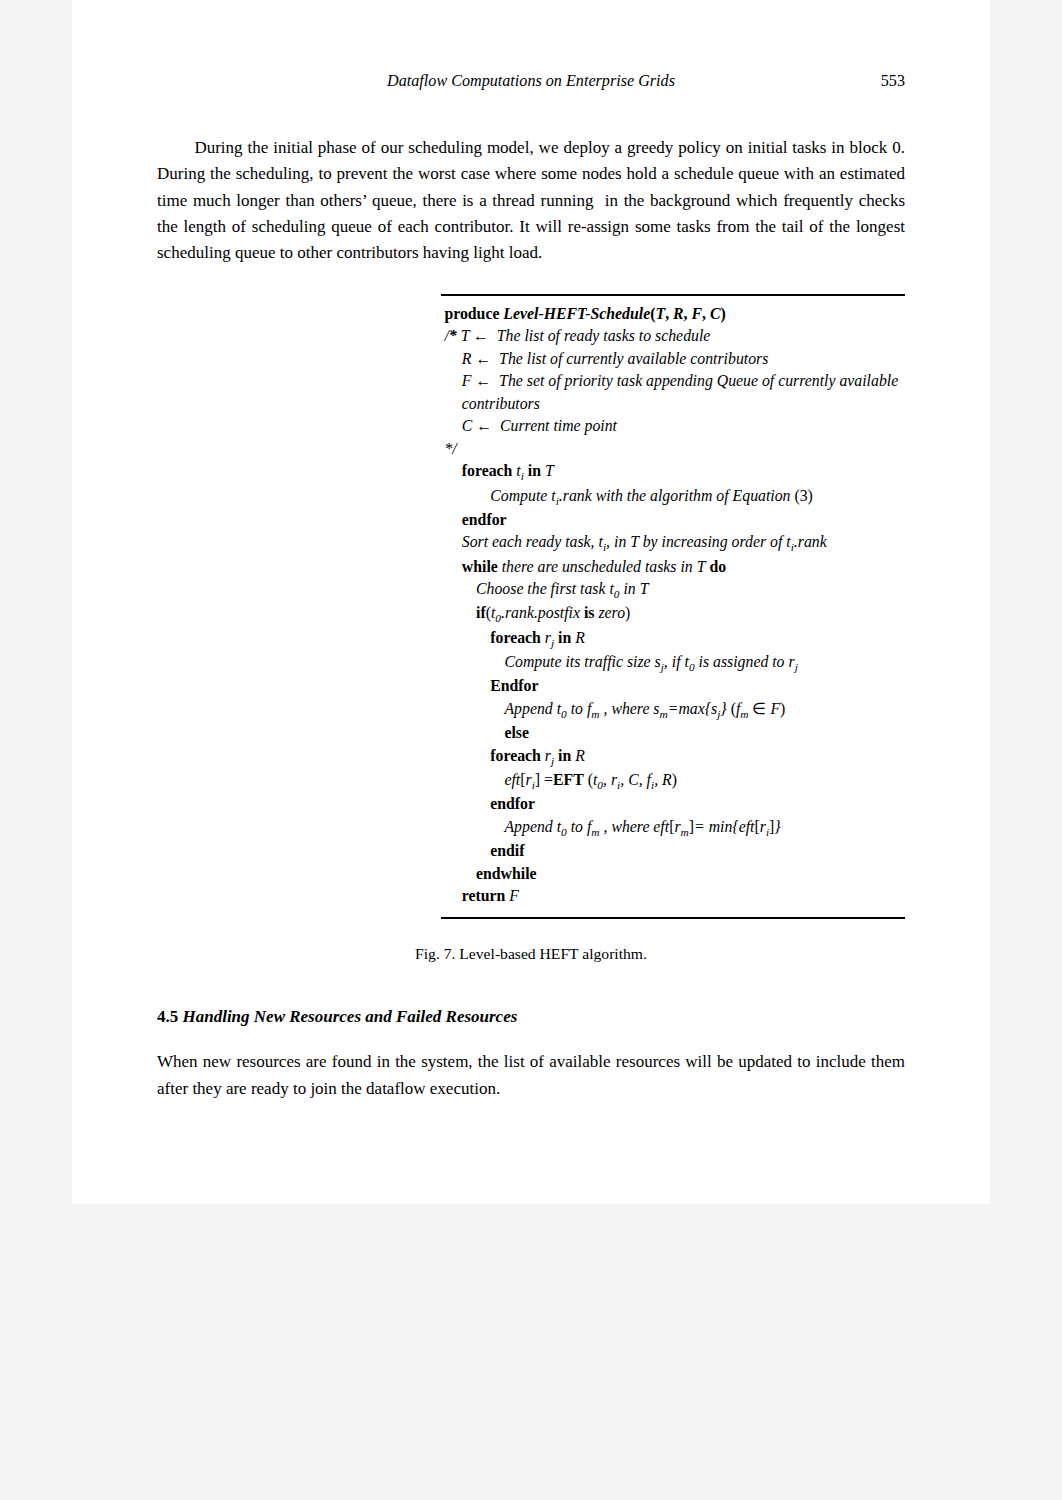Dataflow Computations on Enterprise Grids 553
During the initial phase of our scheduling model, we deploy a greedy policy on initial tasks in block 0. During the scheduling, to prevent the worst case where some nodes hold a schedule queue with an estimated time much longer than others’ queue, there is a thread running in the background which frequently checks the length of scheduling queue of each contributor. It will re-assign some tasks from the tail of the longest scheduling queue to other contributors having light load.
produce Level-HEFT-Schedule(T, R, F, C)
/* T ← The list of ready tasks to schedule
R ← The list of currently available contributors
F ← The set of priority task appending Queue of currently available contributors
C ← Current time point
*/
foreach ti in T
Compute ti.rank with the algorithm of Equation (3)
endfor
Sort each ready task, ti, in T by increasing order of ti.rank
while there are unscheduled tasks in T do
Choose the first task t0 in T
if(t0.rank.postfix is zero)
foreach rj in R
Compute its traffic size sj, if t0 is assigned to rj
Endfor
Append t0 to fm , where sm=max{sj} (fm ∈ F)
else
foreach rj in R
eft[ri] =EFT (t0, ri, C, fi, R)
endfor
Append t0 to fm , where eft[rm]= min{eft[ri]}
endif
endwhile
return F
Fig. 7. Level-based HEFT algorithm.
4.5 Handling New Resources and Failed Resources
When new resources are found in the system, the list of available resources will be updated to include them after they are ready to join the dataflow execution.